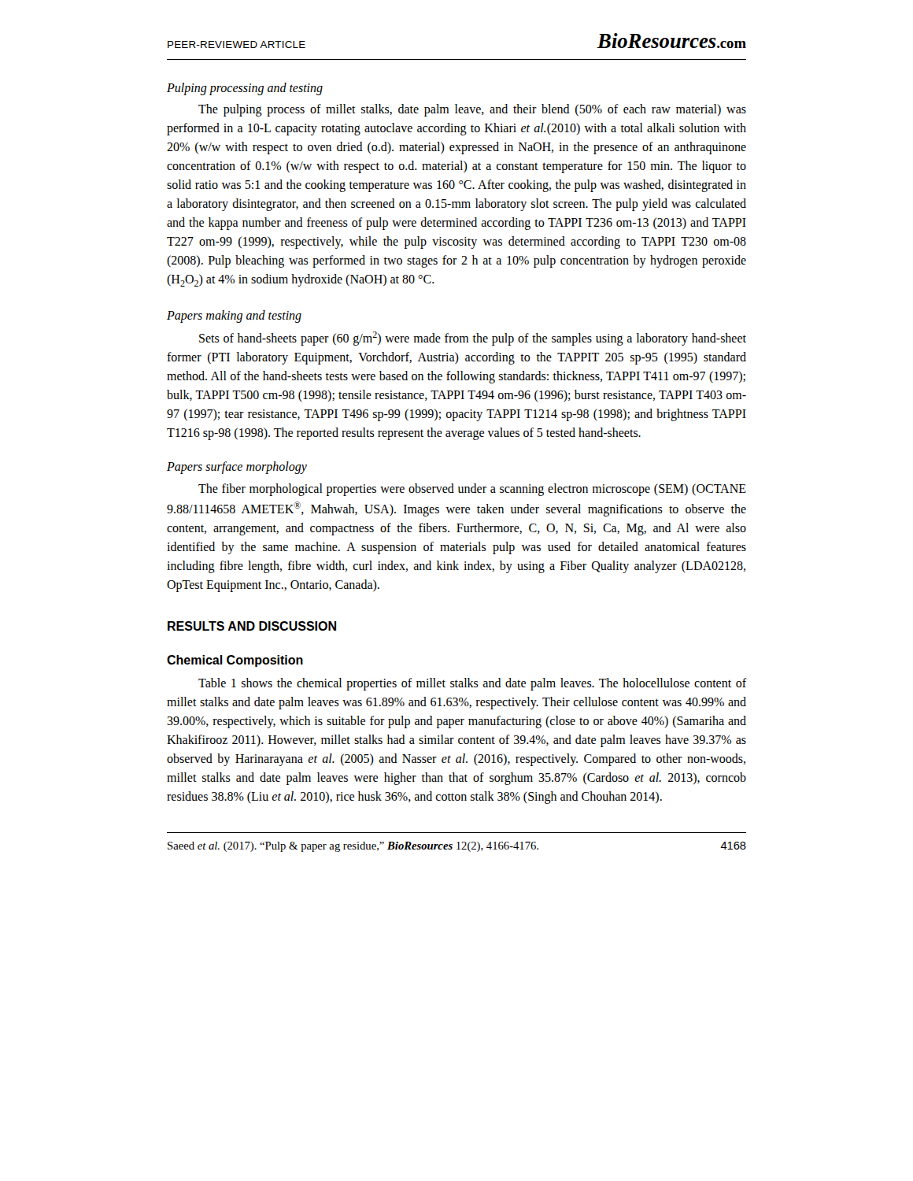PEER-REVIEWED ARTICLE
BioResources.com
Pulping processing and testing
The pulping process of millet stalks, date palm leave, and their blend (50% of each raw material) was performed in a 10-L capacity rotating autoclave according to Khiari et al.(2010) with a total alkali solution with 20% (w/w with respect to oven dried (o.d). material) expressed in NaOH, in the presence of an anthraquinone concentration of 0.1% (w/w with respect to o.d. material) at a constant temperature for 150 min. The liquor to solid ratio was 5:1 and the cooking temperature was 160 °C. After cooking, the pulp was washed, disintegrated in a laboratory disintegrator, and then screened on a 0.15-mm laboratory slot screen. The pulp yield was calculated and the kappa number and freeness of pulp were determined according to TAPPI T236 om-13 (2013) and TAPPI T227 om-99 (1999), respectively, while the pulp viscosity was determined according to TAPPI T230 om-08 (2008). Pulp bleaching was performed in two stages for 2 h at a 10% pulp concentration by hydrogen peroxide (H2O2) at 4% in sodium hydroxide (NaOH) at 80 °C.
Papers making and testing
Sets of hand-sheets paper (60 g/m2) were made from the pulp of the samples using a laboratory hand-sheet former (PTI laboratory Equipment, Vorchdorf, Austria) according to the TAPPIT 205 sp-95 (1995) standard method. All of the hand-sheets tests were based on the following standards: thickness, TAPPI T411 om-97 (1997); bulk, TAPPI T500 cm-98 (1998); tensile resistance, TAPPI T494 om-96 (1996); burst resistance, TAPPI T403 om-97 (1997); tear resistance, TAPPI T496 sp-99 (1999); opacity TAPPI T1214 sp-98 (1998); and brightness TAPPI T1216 sp-98 (1998). The reported results represent the average values of 5 tested hand-sheets.
Papers surface morphology
The fiber morphological properties were observed under a scanning electron microscope (SEM) (OCTANE 9.88/1114658 AMETEK®, Mahwah, USA). Images were taken under several magnifications to observe the content, arrangement, and compactness of the fibers. Furthermore, C, O, N, Si, Ca, Mg, and Al were also identified by the same machine. A suspension of materials pulp was used for detailed anatomical features including fibre length, fibre width, curl index, and kink index, by using a Fiber Quality analyzer (LDA02128, OpTest Equipment Inc., Ontario, Canada).
RESULTS AND DISCUSSION
Chemical Composition
Table 1 shows the chemical properties of millet stalks and date palm leaves. The holocellulose content of millet stalks and date palm leaves was 61.89% and 61.63%, respectively. Their cellulose content was 40.99% and 39.00%, respectively, which is suitable for pulp and paper manufacturing (close to or above 40%) (Samariha and Khakifirooz 2011). However, millet stalks had a similar content of 39.4%, and date palm leaves have 39.37% as observed by Harinarayana et al. (2005) and Nasser et al. (2016), respectively. Compared to other non-woods, millet stalks and date palm leaves were higher than that of sorghum 35.87% (Cardoso et al. 2013), corncob residues 38.8% (Liu et al. 2010), rice husk 36%, and cotton stalk 38% (Singh and Chouhan 2014).
Saeed et al. (2017). “Pulp & paper ag residue,” BioResources 12(2), 4166-4176.
4168